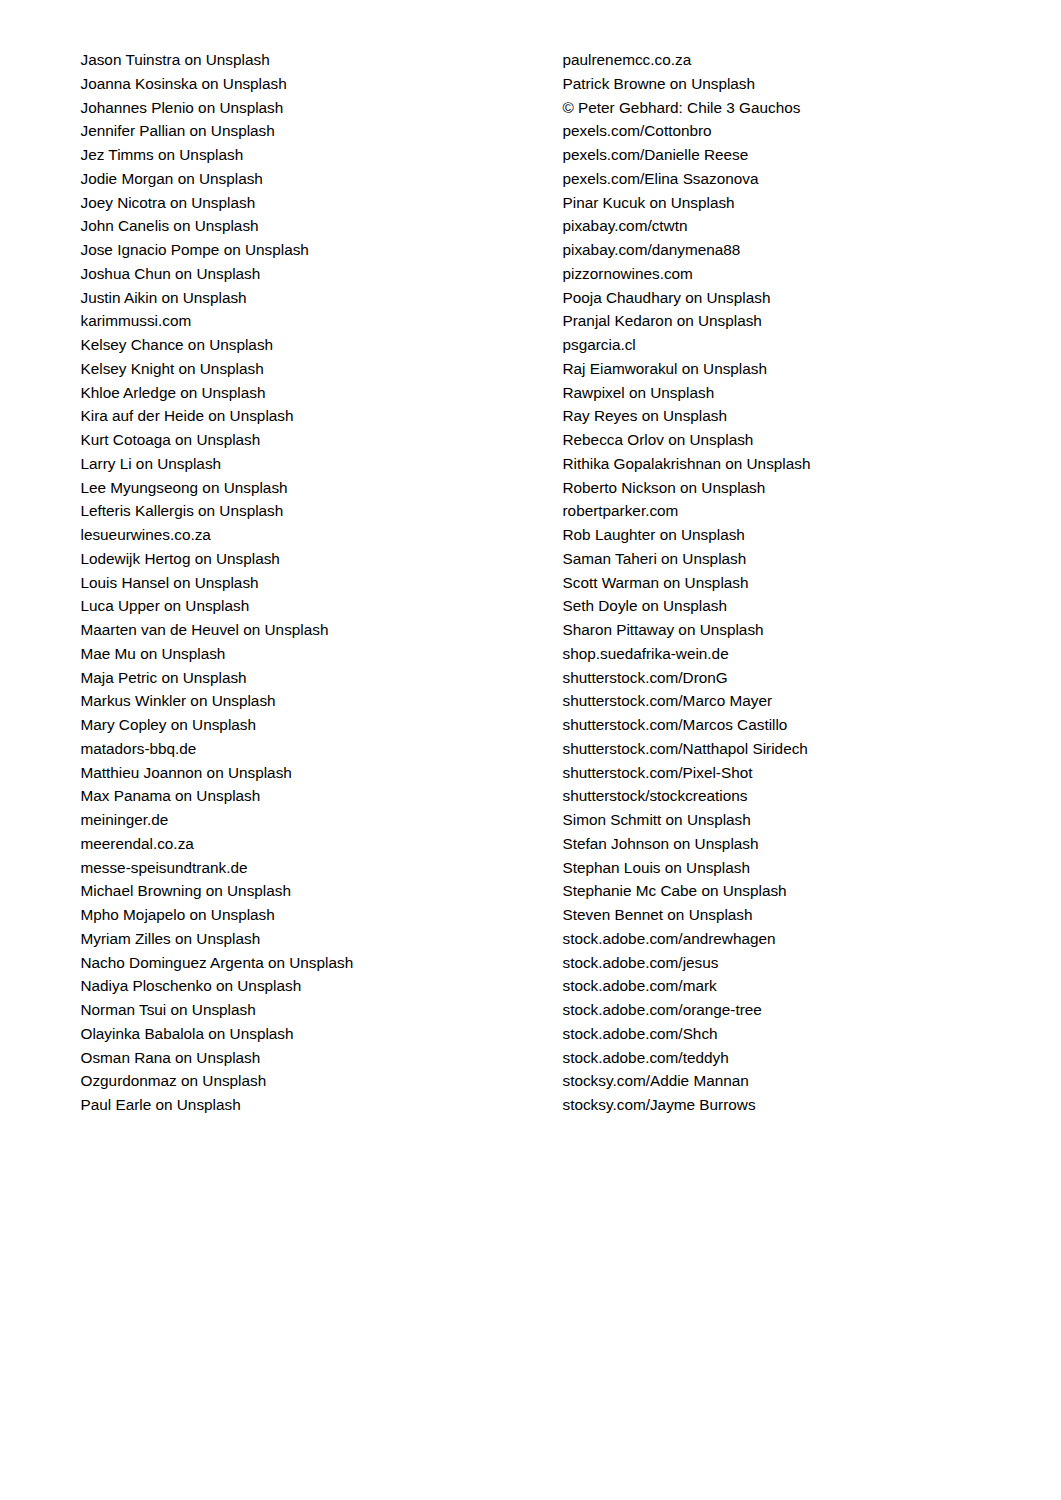Jason Tuinstra on Unsplash
Joanna Kosinska on Unsplash
Johannes Plenio on Unsplash
Jennifer Pallian on Unsplash
Jez Timms on Unsplash
Jodie Morgan on Unsplash
Joey Nicotra on Unsplash
John Canelis on Unsplash
Jose Ignacio Pompe on Unsplash
Joshua Chun on Unsplash
Justin Aikin on Unsplash
karimmussi.com
Kelsey Chance on Unsplash
Kelsey Knight on Unsplash
Khloe Arledge on Unsplash
Kira auf der Heide on Unsplash
Kurt Cotoaga on Unsplash
Larry Li on Unsplash
Lee Myungseong on Unsplash
Lefteris Kallergis on Unsplash
lesueurwines.co.za
Lodewijk Hertog on Unsplash
Louis Hansel on Unsplash
Luca Upper on Unsplash
Maarten van de Heuvel on Unsplash
Mae Mu on Unsplash
Maja Petric on Unsplash
Markus Winkler on Unsplash
Mary Copley on Unsplash
matadors-bbq.de
Matthieu Joannon on Unsplash
Max Panama on Unsplash
meininger.de
meerendal.co.za
messe-speisundtrank.de
Michael Browning on Unsplash
Mpho Mojapelo on Unsplash
Myriam Zilles on Unsplash
Nacho Dominguez Argenta on Unsplash
Nadiya Ploschenko on Unsplash
Norman Tsui on Unsplash
Olayinka Babalola on Unsplash
Osman Rana on Unsplash
Ozgurdonmaz on Unsplash
Paul Earle on Unsplash
paulrenemcc.co.za
Patrick Browne on Unsplash
© Peter Gebhard: Chile 3 Gauchos
pexels.com/Cottonbro
pexels.com/Danielle Reese
pexels.com/Elina Ssazonova
Pinar Kucuk on Unsplash
pixabay.com/ctwtn
pixabay.com/danymena88
pizzornowines.com
Pooja Chaudhary on Unsplash
Pranjal Kedaron on Unsplash
psgarcia.cl
Raj Eiamworakul on Unsplash
Rawpixel on Unsplash
Ray Reyes on Unsplash
Rebecca Orlov on Unsplash
Rithika Gopalakrishnan on Unsplash
Roberto Nickson on Unsplash
robertparker.com
Rob Laughter on Unsplash
Saman Taheri on Unsplash
Scott Warman on Unsplash
Seth Doyle on Unsplash
Sharon Pittaway on Unsplash
shop.suedafrika-wein.de
shutterstock.com/DronG
shutterstock.com/Marco Mayer
shutterstock.com/Marcos Castillo
shutterstock.com/Natthapol Siridech
shutterstock.com/Pixel-Shot
shutterstock/stockcreations
Simon Schmitt on Unsplash
Stefan Johnson on Unsplash
Stephan Louis on Unsplash
Stephanie Mc Cabe on Unsplash
Steven Bennet on Unsplash
stock.adobe.com/andrewhagen
stock.adobe.com/jesus
stock.adobe.com/mark
stock.adobe.com/orange-tree
stock.adobe.com/Shch
stock.adobe.com/teddyh
stocksy.com/Addie Mannan
stocksy.com/Jayme Burrows